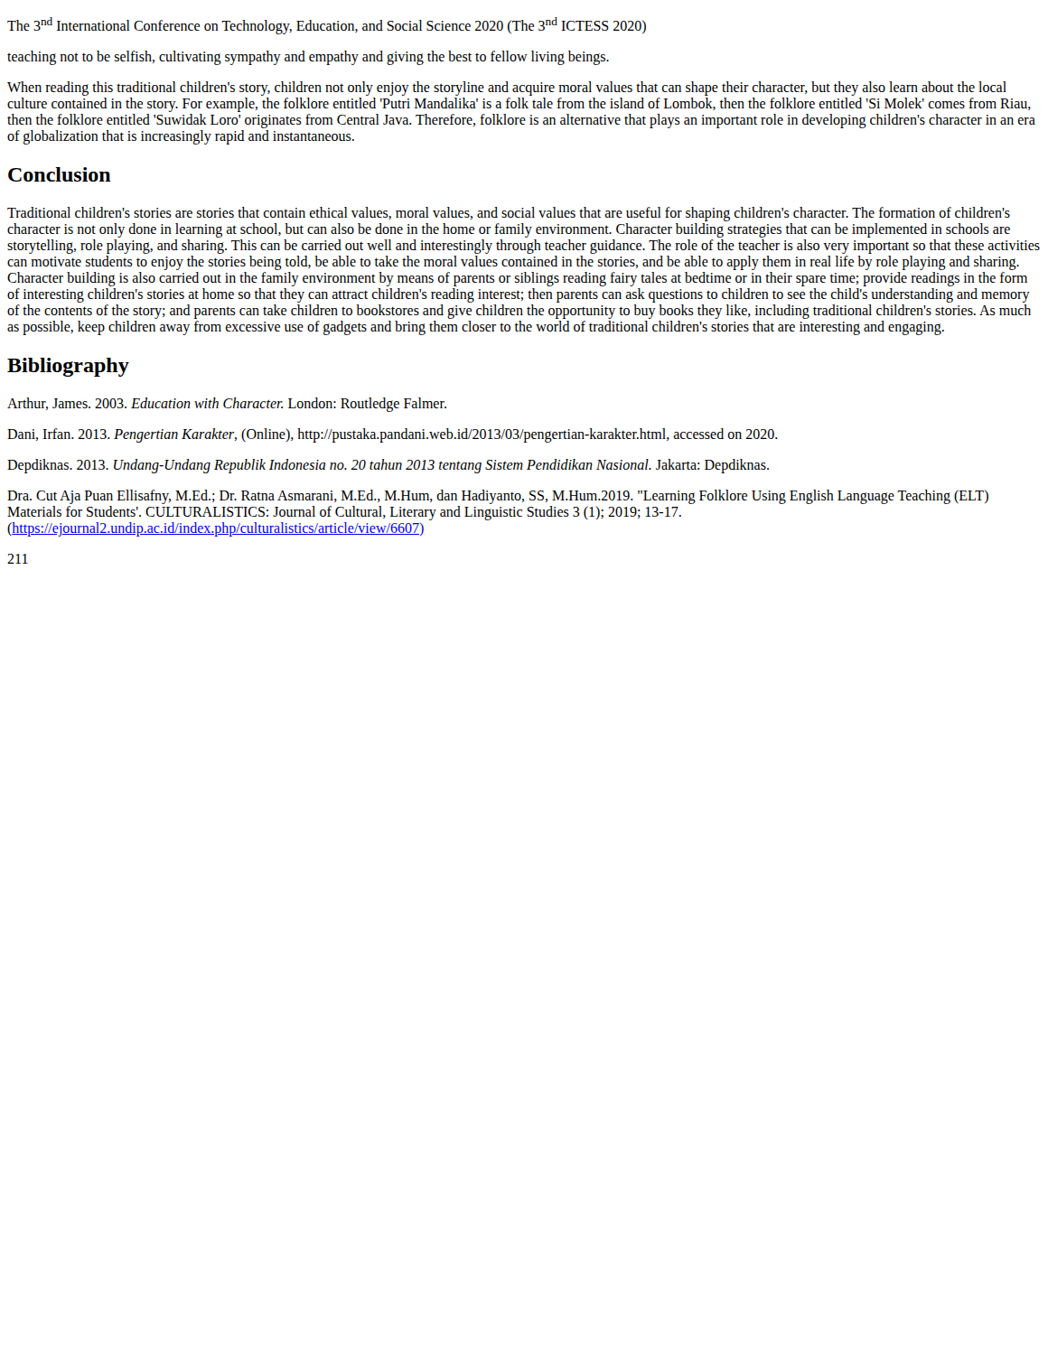The 3nd International Conference on Technology, Education, and Social Science 2020 (The 3nd ICTESS 2020)
teaching not to be selfish, cultivating sympathy and empathy and giving the best to fellow living beings.
When reading this traditional children's story, children not only enjoy the storyline and acquire moral values that can shape their character, but they also learn about the local culture contained in the story. For example, the folklore entitled 'Putri Mandalika' is a folk tale from the island of Lombok, then the folklore entitled 'Si Molek' comes from Riau, then the folklore entitled 'Suwidak Loro' originates from Central Java. Therefore, folklore is an alternative that plays an important role in developing children's character in an era of globalization that is increasingly rapid and instantaneous.
Conclusion
Traditional children's stories are stories that contain ethical values, moral values, and social values that are useful for shaping children's character. The formation of children's character is not only done in learning at school, but can also be done in the home or family environment. Character building strategies that can be implemented in schools are storytelling, role playing, and sharing. This can be carried out well and interestingly through teacher guidance. The role of the teacher is also very important so that these activities can motivate students to enjoy the stories being told, be able to take the moral values contained in the stories, and be able to apply them in real life by role playing and sharing. Character building is also carried out in the family environment by means of parents or siblings reading fairy tales at bedtime or in their spare time; provide readings in the form of interesting children's stories at home so that they can attract children's reading interest; then parents can ask questions to children to see the child's understanding and memory of the contents of the story; and parents can take children to bookstores and give children the opportunity to buy books they like, including traditional children's stories. As much as possible, keep children away from excessive use of gadgets and bring them closer to the world of traditional children's stories that are interesting and engaging.
Bibliography
Arthur, James. 2003. Education with Character. London: Routledge Falmer.
Dani, Irfan. 2013. Pengertian Karakter, (Online), http://pustaka.pandani.web.id/2013/03/pengertian-karakter.html, accessed on 2020.
Depdiknas. 2013. Undang-Undang Republik Indonesia no. 20 tahun 2013 tentang Sistem Pendidikan Nasional. Jakarta: Depdiknas.
Dra. Cut Aja Puan Ellisafny, M.Ed.; Dr. Ratna Asmarani, M.Ed., M.Hum, dan Hadiyanto, SS, M.Hum.2019. "Learning Folklore Using English Language Teaching (ELT) Materials for Students'. CULTURALISTICS: Journal of Cultural, Literary and Linguistic Studies 3 (1); 2019; 13-17. (https://ejournal2.undip.ac.id/index.php/culturalistics/article/view/6607)
211